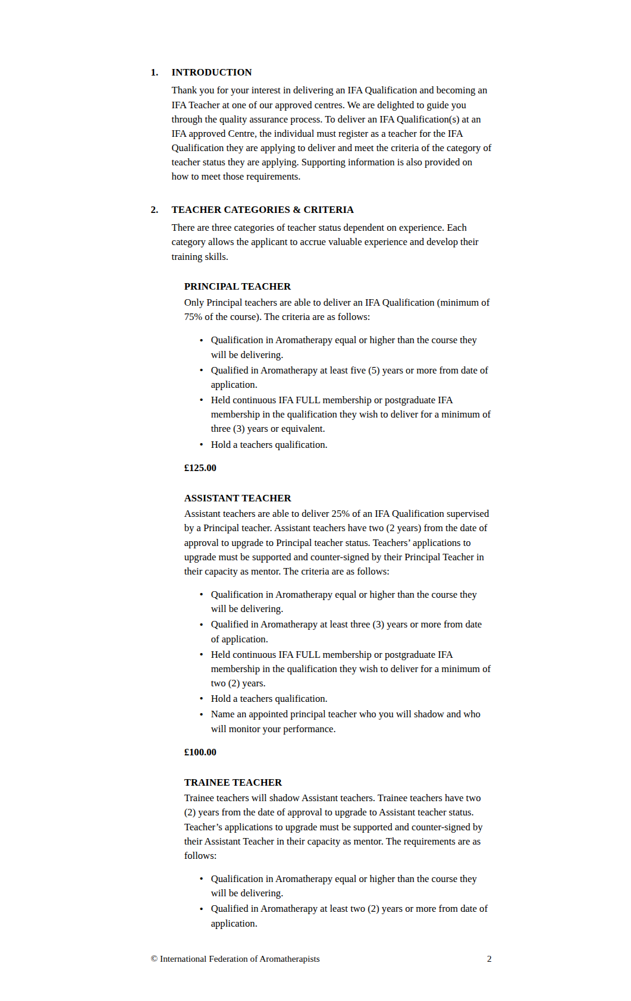INTRODUCTION
Thank you for your interest in delivering an IFA Qualification and becoming an IFA Teacher at one of our approved centres. We are delighted to guide you through the quality assurance process. To deliver an IFA Qualification(s) at an IFA approved Centre, the individual must register as a teacher for the IFA Qualification they are applying to deliver and meet the criteria of the category of teacher status they are applying. Supporting information is also provided on how to meet those requirements.
TEACHER CATEGORIES & CRITERIA
There are three categories of teacher status dependent on experience. Each category allows the applicant to accrue valuable experience and develop their training skills.
PRINCIPAL TEACHER
Only Principal teachers are able to deliver an IFA Qualification (minimum of 75% of the course). The criteria are as follows:
Qualification in Aromatherapy equal or higher than the course they will be delivering.
Qualified in Aromatherapy at least five (5) years or more from date of application.
Held continuous IFA FULL membership or postgraduate IFA membership in the qualification they wish to deliver for a minimum of three (3) years or equivalent.
Hold a teachers qualification.
£125.00
ASSISTANT TEACHER
Assistant teachers are able to deliver 25% of an IFA Qualification supervised by a Principal teacher. Assistant teachers have two (2 years) from the date of approval to upgrade to Principal teacher status. Teachers’ applications to upgrade must be supported and counter-signed by their Principal Teacher in their capacity as mentor. The criteria are as follows:
Qualification in Aromatherapy equal or higher than the course they will be delivering.
Qualified in Aromatherapy at least three (3) years or more from date of application.
Held continuous IFA FULL membership or postgraduate IFA membership in the qualification they wish to deliver for a minimum of two (2) years.
Hold a teachers qualification.
Name an appointed principal teacher who you will shadow and who will monitor your performance.
£100.00
TRAINEE TEACHER
Trainee teachers will shadow Assistant teachers. Trainee teachers have two (2) years from the date of approval to upgrade to Assistant teacher status. Teacher’s applications to upgrade must be supported and counter-signed by their Assistant Teacher in their capacity as mentor. The requirements are as follows:
Qualification in Aromatherapy equal or higher than the course they will be delivering.
Qualified in Aromatherapy at least two (2) years or more from date of application.
© International Federation of Aromatherapists 2